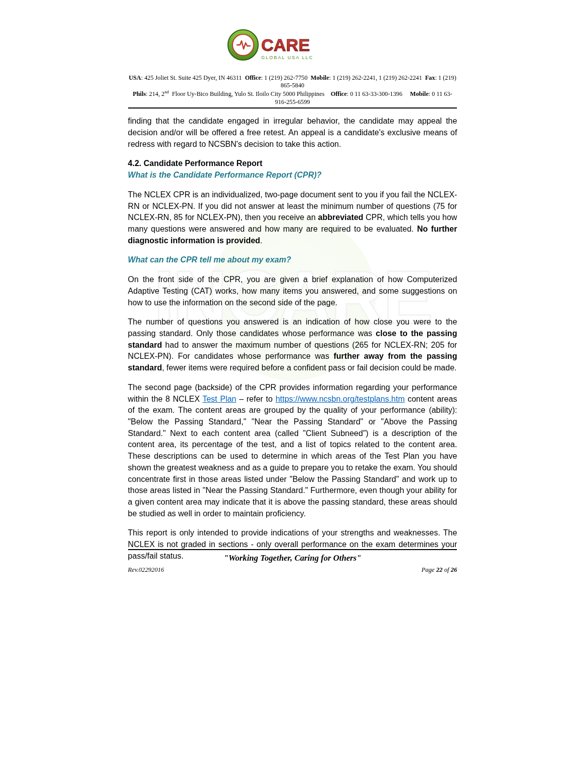INCARE
CARE GLOBAL USA LLC
USA: 425 Joliet St. Suite 425 Dyer, IN 46311 Office: 1 (219) 262-7750 Mobile: 1 (219) 262-2241, 1 (219) 262-2241 Fax: 1 (219) 865-5840
Phils: 214, 2nd Floor Uy-Bico Building, Yulo St. Iloilo City 5000 Philippines Office: 0 11 63-33-300-1396 Mobile: 0 11 63-916-255-6599
finding that the candidate engaged in irregular behavior, the candidate may appeal the decision and/or will be offered a free retest. An appeal is a candidate's exclusive means of redress with regard to NCSBN's decision to take this action.
4.2. Candidate Performance Report
What is the Candidate Performance Report (CPR)?
The NCLEX CPR is an individualized, two-page document sent to you if you fail the NCLEX-RN or NCLEX-PN. If you did not answer at least the minimum number of questions (75 for NCLEX-RN, 85 for NCLEX-PN), then you receive an abbreviated CPR, which tells you how many questions were answered and how many are required to be evaluated. No further diagnostic information is provided.
What can the CPR tell me about my exam?
On the front side of the CPR, you are given a brief explanation of how Computerized Adaptive Testing (CAT) works, how many items you answered, and some suggestions on how to use the information on the second side of the page.
The number of questions you answered is an indication of how close you were to the passing standard. Only those candidates whose performance was close to the passing standard had to answer the maximum number of questions (265 for NCLEX-RN; 205 for NCLEX-PN). For candidates whose performance was further away from the passing standard, fewer items were required before a confident pass or fail decision could be made.
The second page (backside) of the CPR provides information regarding your performance within the 8 NCLEX Test Plan – refer to https://www.ncsbn.org/testplans.htm content areas of the exam. The content areas are grouped by the quality of your performance (ability): "Below the Passing Standard," "Near the Passing Standard" or "Above the Passing Standard." Next to each content area (called "Client Subneed") is a description of the content area, its percentage of the test, and a list of topics related to the content area. These descriptions can be used to determine in which areas of the Test Plan you have shown the greatest weakness and as a guide to prepare you to retake the exam. You should concentrate first in those areas listed under "Below the Passing Standard" and work up to those areas listed in "Near the Passing Standard." Furthermore, even though your ability for a given content area may indicate that it is above the passing standard, these areas should be studied as well in order to maintain proficiency.
This report is only intended to provide indications of your strengths and weaknesses. The NCLEX is not graded in sections - only overall performance on the exam determines your pass/fail status.
"Working Together, Caring for Others"
Rev.02292016 Page 22 of 26